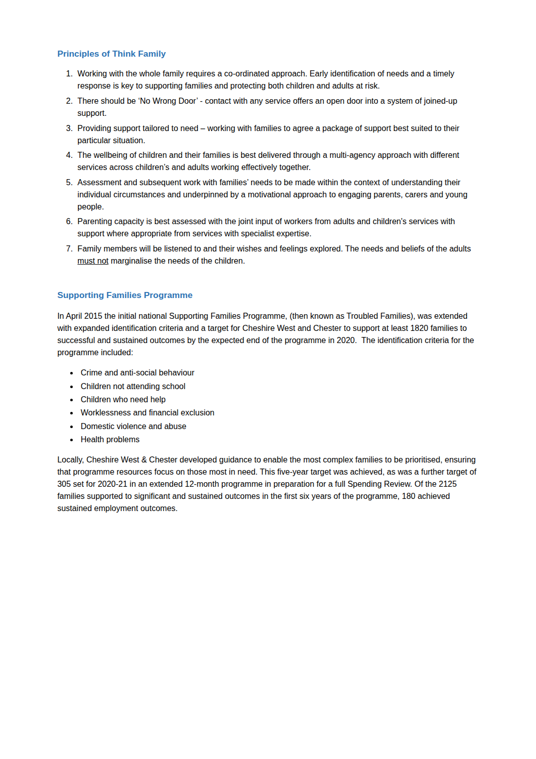Principles of Think Family
Working with the whole family requires a co-ordinated approach. Early identification of needs and a timely response is key to supporting families and protecting both children and adults at risk.
There should be ‘No Wrong Door’ - contact with any service offers an open door into a system of joined-up support.
Providing support tailored to need – working with families to agree a package of support best suited to their particular situation.
The wellbeing of children and their families is best delivered through a multi-agency approach with different services across children’s and adults working effectively together.
Assessment and subsequent work with families’ needs to be made within the context of understanding their individual circumstances and underpinned by a motivational approach to engaging parents, carers and young people.
Parenting capacity is best assessed with the joint input of workers from adults and children's services with support where appropriate from services with specialist expertise.
Family members will be listened to and their wishes and feelings explored. The needs and beliefs of the adults must not marginalise the needs of the children.
Supporting Families Programme
In April 2015 the initial national Supporting Families Programme, (then known as Troubled Families), was extended with expanded identification criteria and a target for Cheshire West and Chester to support at least 1820 families to successful and sustained outcomes by the expected end of the programme in 2020. The identification criteria for the programme included:
Crime and anti-social behaviour
Children not attending school
Children who need help
Worklessness and financial exclusion
Domestic violence and abuse
Health problems
Locally, Cheshire West & Chester developed guidance to enable the most complex families to be prioritised, ensuring that programme resources focus on those most in need. This five-year target was achieved, as was a further target of 305 set for 2020-21 in an extended 12-month programme in preparation for a full Spending Review. Of the 2125 families supported to significant and sustained outcomes in the first six years of the programme, 180 achieved sustained employment outcomes.